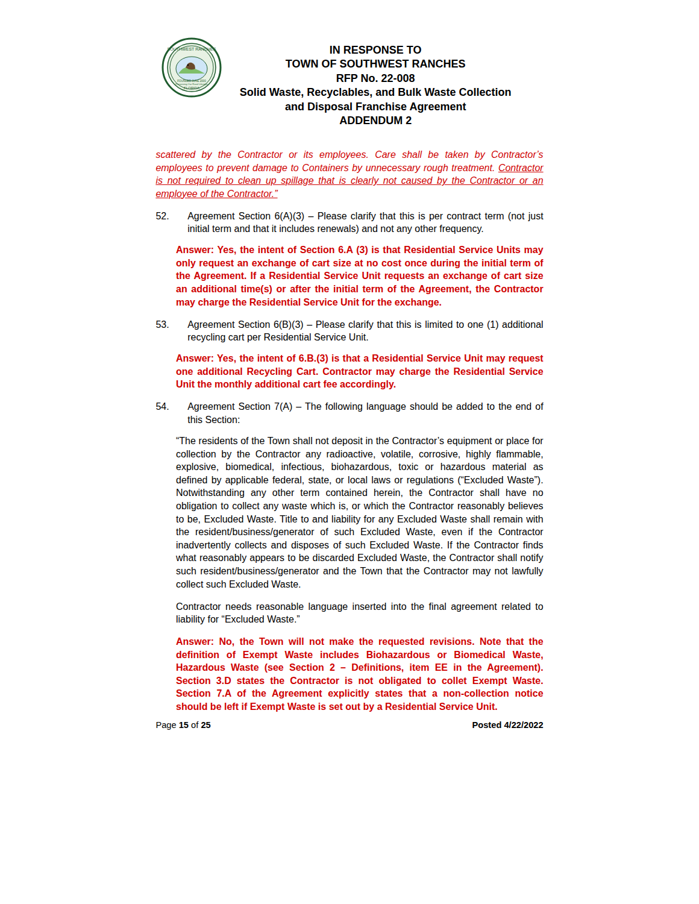SOUTHWEST RANCHES FLORIDA FOUNDED JUNE 2000 Preserving Our Rural Lifestyle
IN RESPONSE TO
TOWN OF SOUTHWEST RANCHES
RFP No. 22-008
Solid Waste, Recyclables, and Bulk Waste Collection
and Disposal Franchise Agreement
ADDENDUM 2
scattered by the Contractor or its employees. Care shall be taken by Contractor’s employees to prevent damage to Containers by unnecessary rough treatment. Contractor is not required to clean up spillage that is clearly not caused by the Contractor or an employee of the Contractor.”
52. Agreement Section 6(A)(3) – Please clarify that this is per contract term (not just initial term and that it includes renewals) and not any other frequency.
Answer: Yes, the intent of Section 6.A (3) is that Residential Service Units may only request an exchange of cart size at no cost once during the initial term of the Agreement. If a Residential Service Unit requests an exchange of cart size an additional time(s) or after the initial term of the Agreement, the Contractor may charge the Residential Service Unit for the exchange.
53. Agreement Section 6(B)(3) – Please clarify that this is limited to one (1) additional recycling cart per Residential Service Unit.
Answer: Yes, the intent of 6.B.(3) is that a Residential Service Unit may request one additional Recycling Cart. Contractor may charge the Residential Service Unit the monthly additional cart fee accordingly.
54. Agreement Section 7(A) – The following language should be added to the end of this Section:
“The residents of the Town shall not deposit in the Contractor’s equipment or place for collection by the Contractor any radioactive, volatile, corrosive, highly flammable, explosive, biomedical, infectious, biohazardous, toxic or hazardous material as defined by applicable federal, state, or local laws or regulations (“Excluded Waste”). Notwithstanding any other term contained herein, the Contractor shall have no obligation to collect any waste which is, or which the Contractor reasonably believes to be, Excluded Waste. Title to and liability for any Excluded Waste shall remain with the resident/business/generator of such Excluded Waste, even if the Contractor inadvertently collects and disposes of such Excluded Waste. If the Contractor finds what reasonably appears to be discarded Excluded Waste, the Contractor shall notify such resident/business/generator and the Town that the Contractor may not lawfully collect such Excluded Waste.
Contractor needs reasonable language inserted into the final agreement related to liability for “Excluded Waste.”
Answer: No, the Town will not make the requested revisions. Note that the definition of Exempt Waste includes Biohazardous or Biomedical Waste, Hazardous Waste (see Section 2 – Definitions, item EE in the Agreement). Section 3.D states the Contractor is not obligated to collet Exempt Waste. Section 7.A of the Agreement explicitly states that a non-collection notice should be left if Exempt Waste is set out by a Residential Service Unit.
Page 15 of 25 Posted 4/22/2022